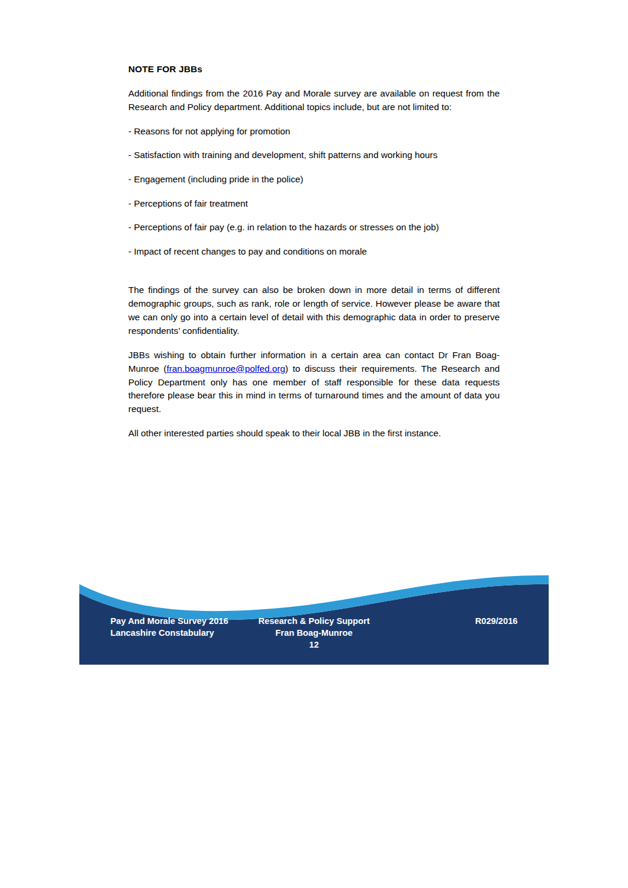NOTE FOR JBBs
Additional findings from the 2016 Pay and Morale survey are available on request from the Research and Policy department. Additional topics include, but are not limited to:
- Reasons for not applying for promotion
- Satisfaction with training and development, shift patterns and working hours
- Engagement (including pride in the police)
- Perceptions of fair treatment
- Perceptions of fair pay (e.g. in relation to the hazards or stresses on the job)
- Impact of recent changes to pay and conditions on morale
The findings of the survey can also be broken down in more detail in terms of different demographic groups, such as rank, role or length of service. However please be aware that we can only go into a certain level of detail with this demographic data in order to preserve respondents’ confidentiality.
JBBs wishing to obtain further information in a certain area can contact Dr Fran Boag-Munroe (fran.boagmunroe@polfed.org) to discuss their requirements. The Research and Policy Department only has one member of staff responsible for these data requests therefore please bear this in mind in terms of turnaround times and the amount of data you request.
All other interested parties should speak to their local JBB in the first instance.
Pay And Morale Survey 2016
Lancashire Constabulary
Research & Policy Support
Fran Boag-Munroe12
R029/2016